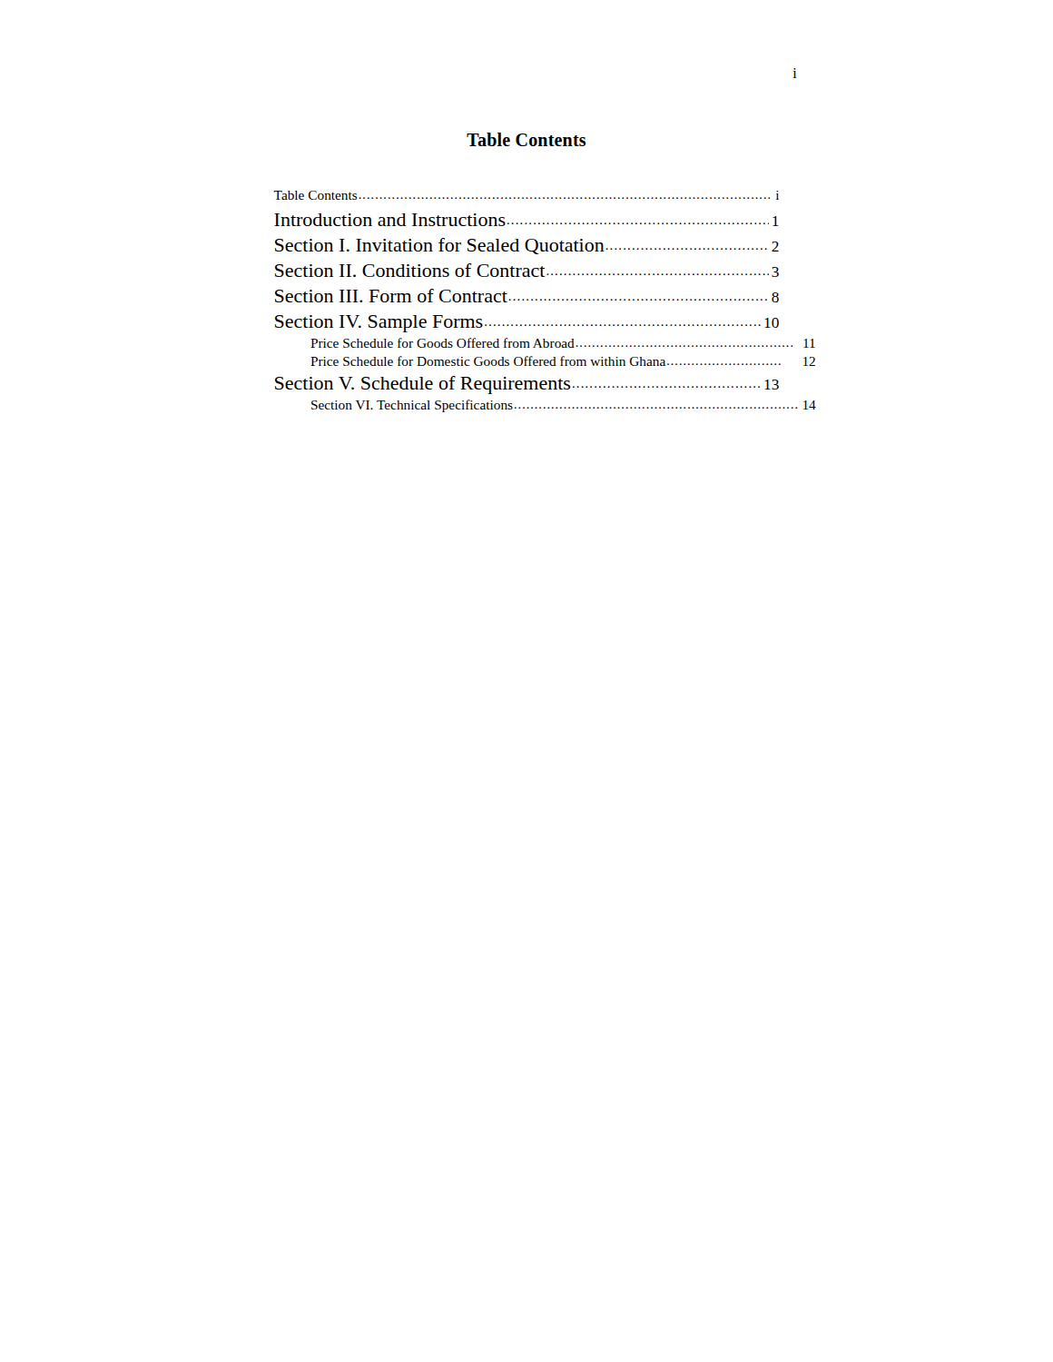i
Table Contents
Table Contents ................................................................................................................. i
Introduction and Instructions ........................................................................... 1
Section I. Invitation for Sealed Quotation ................................................... 2
Section II. Conditions of Contract ................................................................... 3
Section III. Form of Contract ........................................................................... 8
Section IV. Sample Forms ............................................................................... 10
Price Schedule for Goods Offered from Abroad ..................................................... 11
Price Schedule for Domestic Goods Offered from within Ghana ............................ 12
Section V. Schedule of Requirements .......................................................... 13
Section VI. Technical Specifications ...................................................................... 14